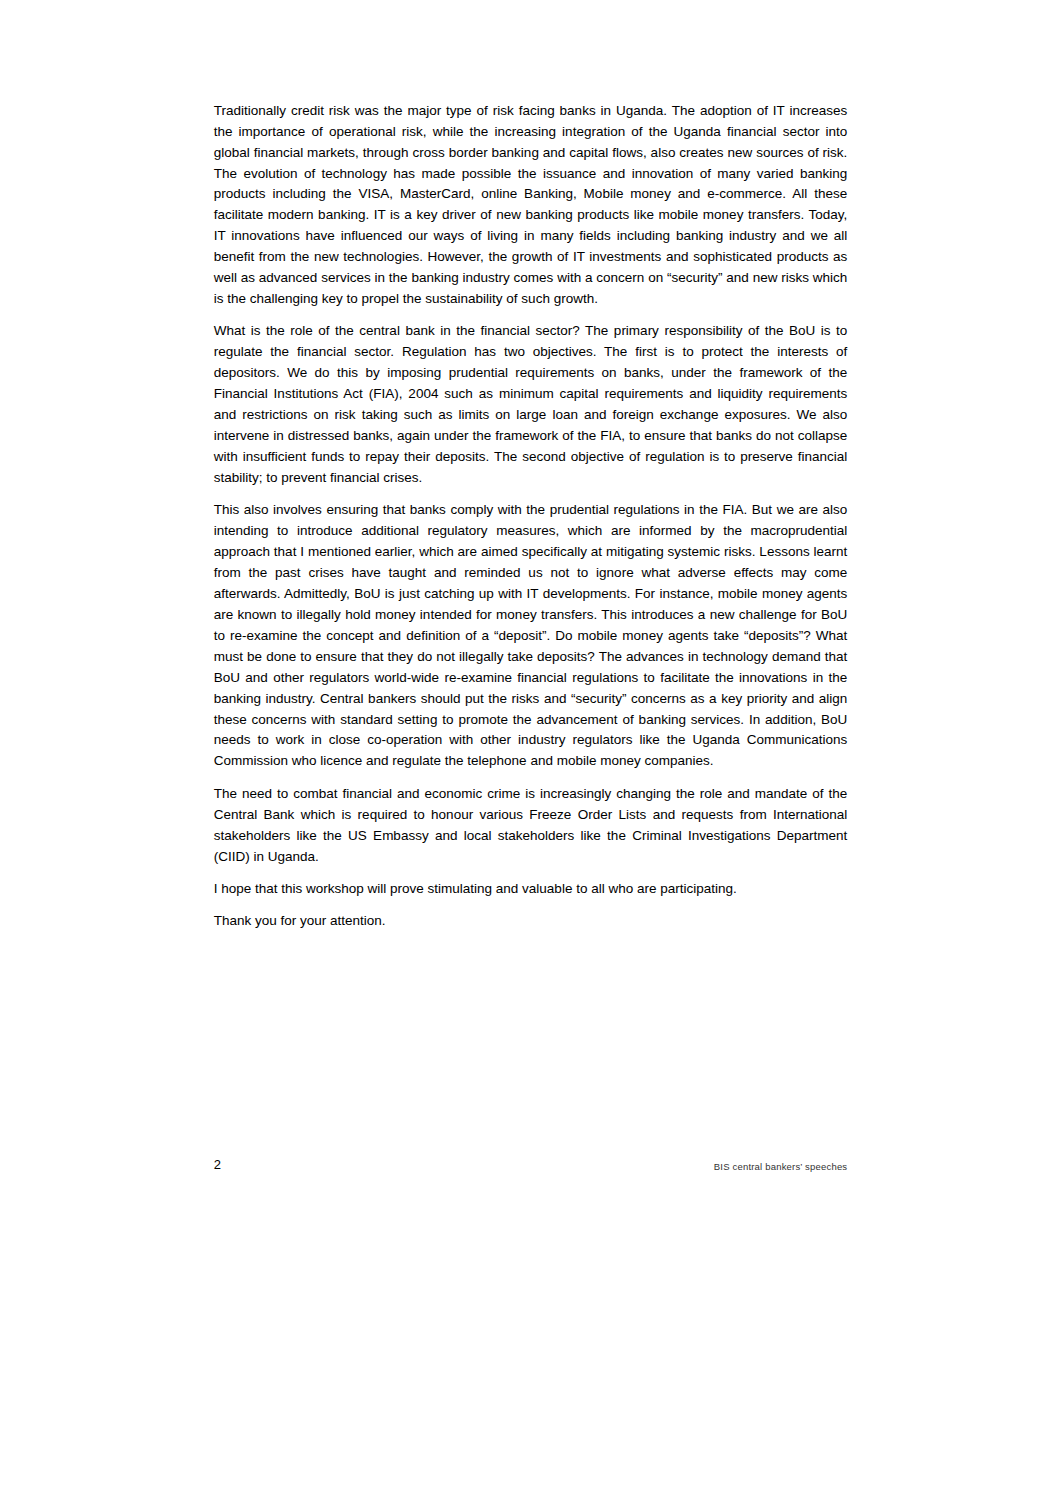Traditionally credit risk was the major type of risk facing banks in Uganda. The adoption of IT increases the importance of operational risk, while the increasing integration of the Uganda financial sector into global financial markets, through cross border banking and capital flows, also creates new sources of risk. The evolution of technology has made possible the issuance and innovation of many varied banking products including the VISA, MasterCard, online Banking, Mobile money and e-commerce. All these facilitate modern banking. IT is a key driver of new banking products like mobile money transfers. Today, IT innovations have influenced our ways of living in many fields including banking industry and we all benefit from the new technologies. However, the growth of IT investments and sophisticated products as well as advanced services in the banking industry comes with a concern on “security” and new risks which is the challenging key to propel the sustainability of such growth.
What is the role of the central bank in the financial sector? The primary responsibility of the BoU is to regulate the financial sector. Regulation has two objectives. The first is to protect the interests of depositors. We do this by imposing prudential requirements on banks, under the framework of the Financial Institutions Act (FIA), 2004 such as minimum capital requirements and liquidity requirements and restrictions on risk taking such as limits on large loan and foreign exchange exposures. We also intervene in distressed banks, again under the framework of the FIA, to ensure that banks do not collapse with insufficient funds to repay their deposits. The second objective of regulation is to preserve financial stability; to prevent financial crises.
This also involves ensuring that banks comply with the prudential regulations in the FIA. But we are also intending to introduce additional regulatory measures, which are informed by the macroprudential approach that I mentioned earlier, which are aimed specifically at mitigating systemic risks. Lessons learnt from the past crises have taught and reminded us not to ignore what adverse effects may come afterwards. Admittedly, BoU is just catching up with IT developments. For instance, mobile money agents are known to illegally hold money intended for money transfers. This introduces a new challenge for BoU to re-examine the concept and definition of a “deposit”. Do mobile money agents take “deposits”? What must be done to ensure that they do not illegally take deposits? The advances in technology demand that BoU and other regulators world-wide re-examine financial regulations to facilitate the innovations in the banking industry. Central bankers should put the risks and “security” concerns as a key priority and align these concerns with standard setting to promote the advancement of banking services. In addition, BoU needs to work in close co-operation with other industry regulators like the Uganda Communications Commission who licence and regulate the telephone and mobile money companies.
The need to combat financial and economic crime is increasingly changing the role and mandate of the Central Bank which is required to honour various Freeze Order Lists and requests from International stakeholders like the US Embassy and local stakeholders like the Criminal Investigations Department (CIID) in Uganda.
I hope that this workshop will prove stimulating and valuable to all who are participating.
Thank you for your attention.
2
BIS central bankers’ speeches